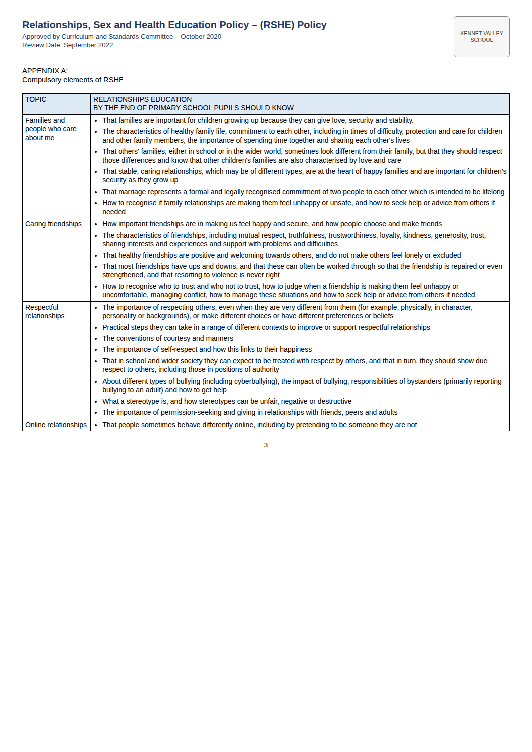Relationships, Sex and Health Education Policy – (RSHE) Policy
Approved by Curriculum and Standards Committee – October 2020
Review Date: September 2022
KENNET VALLEY SCHOOL
APPENDIX A:
Compulsory elements of RSHE
| TOPIC | RELATIONSHIPS EDUCATION BY THE END OF PRIMARY SCHOOL PUPILS SHOULD KNOW |
| --- | --- |
| Families and people who care about me | That families are important for children growing up because they can give love, security and stability. The characteristics of healthy family life, commitment to each other, including in times of difficulty, protection and care for children and other family members, the importance of spending time together and sharing each other's lives That others' families, either in school or in the wider world, sometimes look different from their family, but that they should respect those differences and know that other children's families are also characterised by love and care That stable, caring relationships, which may be of different types, are at the heart of happy families and are important for children's security as they grow up That marriage represents a formal and legally recognised commitment of two people to each other which is intended to be lifelong How to recognise if family relationships are making them feel unhappy or unsafe, and how to seek help or advice from others if needed |
| Caring friendships | How important friendships are in making us feel happy and secure, and how people choose and make friends The characteristics of friendships, including mutual respect, truthfulness, trustworthiness, loyalty, kindness, generosity, trust, sharing interests and experiences and support with problems and difficulties That healthy friendships are positive and welcoming towards others, and do not make others feel lonely or excluded That most friendships have ups and downs, and that these can often be worked through so that the friendship is repaired or even strengthened, and that resorting to violence is never right How to recognise who to trust and who not to trust, how to judge when a friendship is making them feel unhappy or uncomfortable, managing conflict, how to manage these situations and how to seek help or advice from others if needed |
| Respectful relationships | The importance of respecting others, even when they are very different from them (for example, physically, in character, personality or backgrounds), or make different choices or have different preferences or beliefs Practical steps they can take in a range of different contexts to improve or support respectful relationships The conventions of courtesy and manners The importance of self-respect and how this links to their happiness That in school and wider society they can expect to be treated with respect by others, and that in turn, they should show due respect to others, including those in positions of authority About different types of bullying (including cyberbullying), the impact of bullying, responsibilities of bystanders (primarily reporting bullying to an adult) and how to get help What a stereotype is, and how stereotypes can be unfair, negative or destructive The importance of permission-seeking and giving in relationships with friends, peers and adults |
| Online relationships | That people sometimes behave differently online, including by pretending to be someone they are not |
3